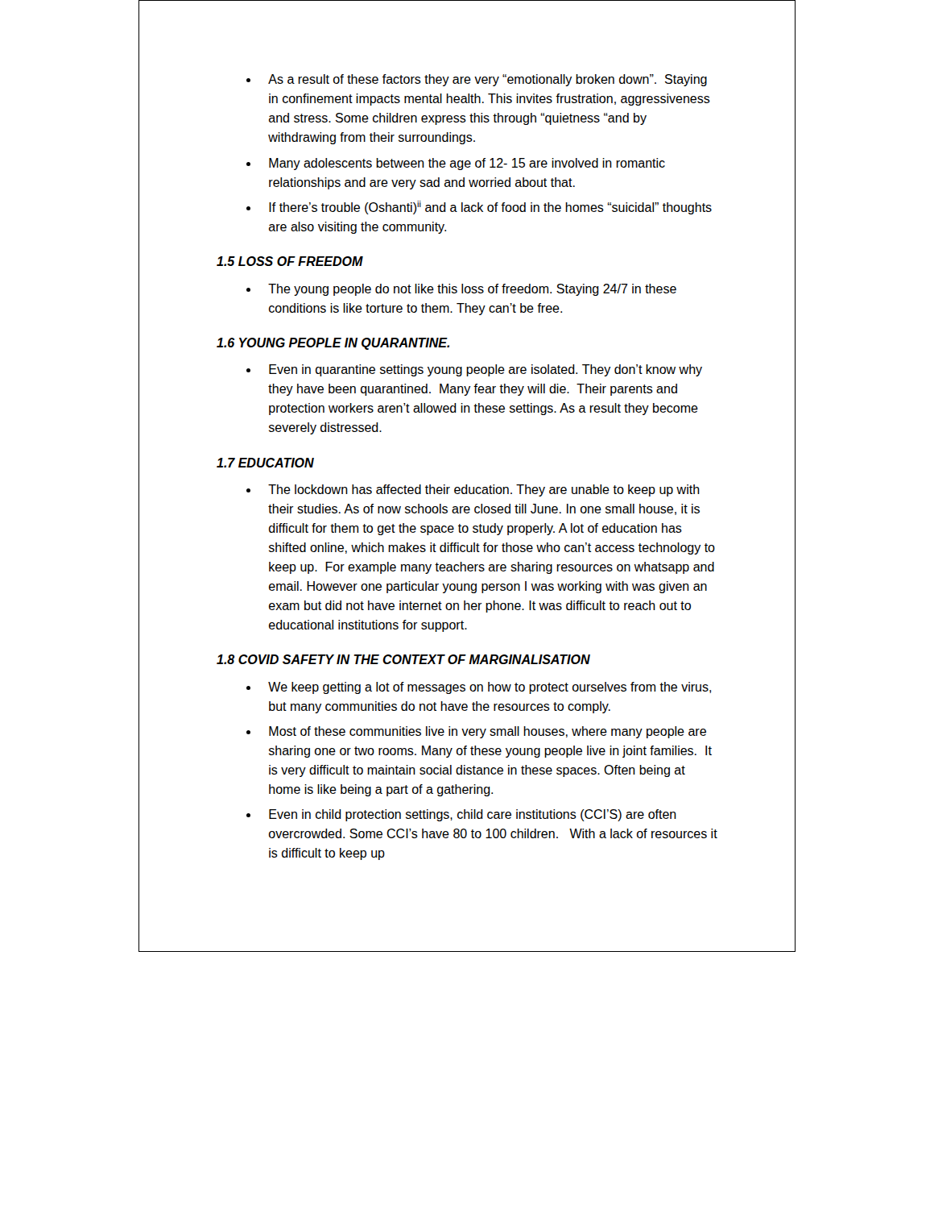As a result of these factors they are very “emotionally broken down”. Staying in confinement impacts mental health. This invites frustration, aggressiveness and stress. Some children express this through “quietness “and by withdrawing from their surroundings.
Many adolescents between the age of 12- 15 are involved in romantic relationships and are very sad and worried about that.
If there’s trouble (Oshanti)ii and a lack of food in the homes “suicidal” thoughts are also visiting the community.
1.5 LOSS OF FREEDOM
The young people do not like this loss of freedom. Staying 24/7 in these conditions is like torture to them. They can’t be free.
1.6 YOUNG PEOPLE IN QUARANTINE.
Even in quarantine settings young people are isolated. They don’t know why they have been quarantined. Many fear they will die. Their parents and protection workers aren’t allowed in these settings. As a result they become severely distressed.
1.7 EDUCATION
The lockdown has affected their education. They are unable to keep up with their studies. As of now schools are closed till June. In one small house, it is difficult for them to get the space to study properly. A lot of education has shifted online, which makes it difficult for those who can’t access technology to keep up. For example many teachers are sharing resources on whatsapp and email. However one particular young person I was working with was given an exam but did not have internet on her phone. It was difficult to reach out to educational institutions for support.
1.8 COVID SAFETY IN THE CONTEXT OF MARGINALISATION
We keep getting a lot of messages on how to protect ourselves from the virus, but many communities do not have the resources to comply.
Most of these communities live in very small houses, where many people are sharing one or two rooms. Many of these young people live in joint families. It is very difficult to maintain social distance in these spaces. Often being at home is like being a part of a gathering.
Even in child protection settings, child care institutions (CCI’S) are often overcrowded. Some CCI’s have 80 to 100 children. With a lack of resources it is difficult to keep up